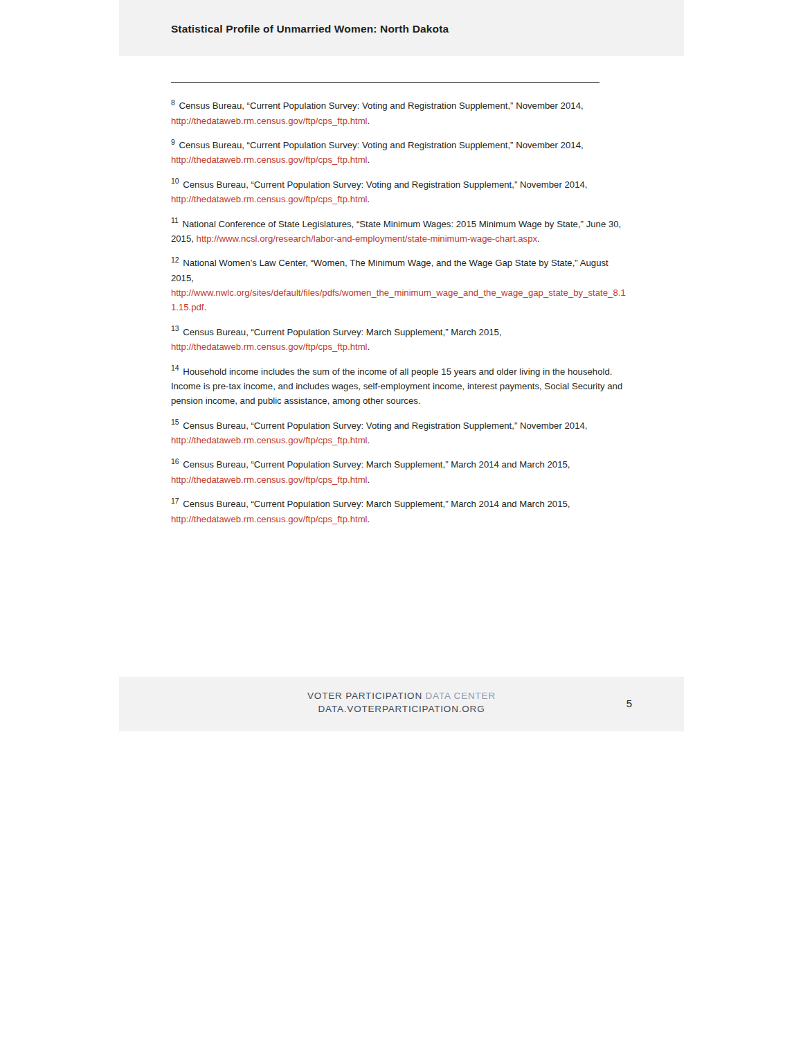Statistical Profile of Unmarried Women: North Dakota
8 Census Bureau, “Current Population Survey: Voting and Registration Supplement,” November 2014,
http://thedataweb.rm.census.gov/ftp/cps_ftp.html.
9 Census Bureau, “Current Population Survey: Voting and Registration Supplement,” November 2014,
http://thedataweb.rm.census.gov/ftp/cps_ftp.html.
10 Census Bureau, “Current Population Survey: Voting and Registration Supplement,” November 2014,
http://thedataweb.rm.census.gov/ftp/cps_ftp.html.
11 National Conference of State Legislatures, “State Minimum Wages: 2015 Minimum Wage by State,” June 30, 2015, http://www.ncsl.org/research/labor-and-employment/state-minimum-wage-chart.aspx.
12 National Women’s Law Center, “Women, The Minimum Wage, and the Wage Gap State by State,” August 2015,
http://www.nwlc.org/sites/default/files/pdfs/women_the_minimum_wage_and_the_wage_gap_state_by_state_8.11.15.pdf.
13 Census Bureau, “Current Population Survey: March Supplement,” March 2015,
http://thedataweb.rm.census.gov/ftp/cps_ftp.html.
14 Household income includes the sum of the income of all people 15 years and older living in the household. Income is pre-tax income, and includes wages, self-employment income, interest payments, Social Security and pension income, and public assistance, among other sources.
15 Census Bureau, “Current Population Survey: Voting and Registration Supplement,” November 2014,
http://thedataweb.rm.census.gov/ftp/cps_ftp.html.
16 Census Bureau, “Current Population Survey: March Supplement,” March 2014 and March 2015,
http://thedataweb.rm.census.gov/ftp/cps_ftp.html.
17 Census Bureau, “Current Population Survey: March Supplement,” March 2014 and March 2015,
http://thedataweb.rm.census.gov/ftp/cps_ftp.html.
VOTER PARTICIPATION DATA CENTER
DATA.VOTERPARTICIPATION.ORG
5